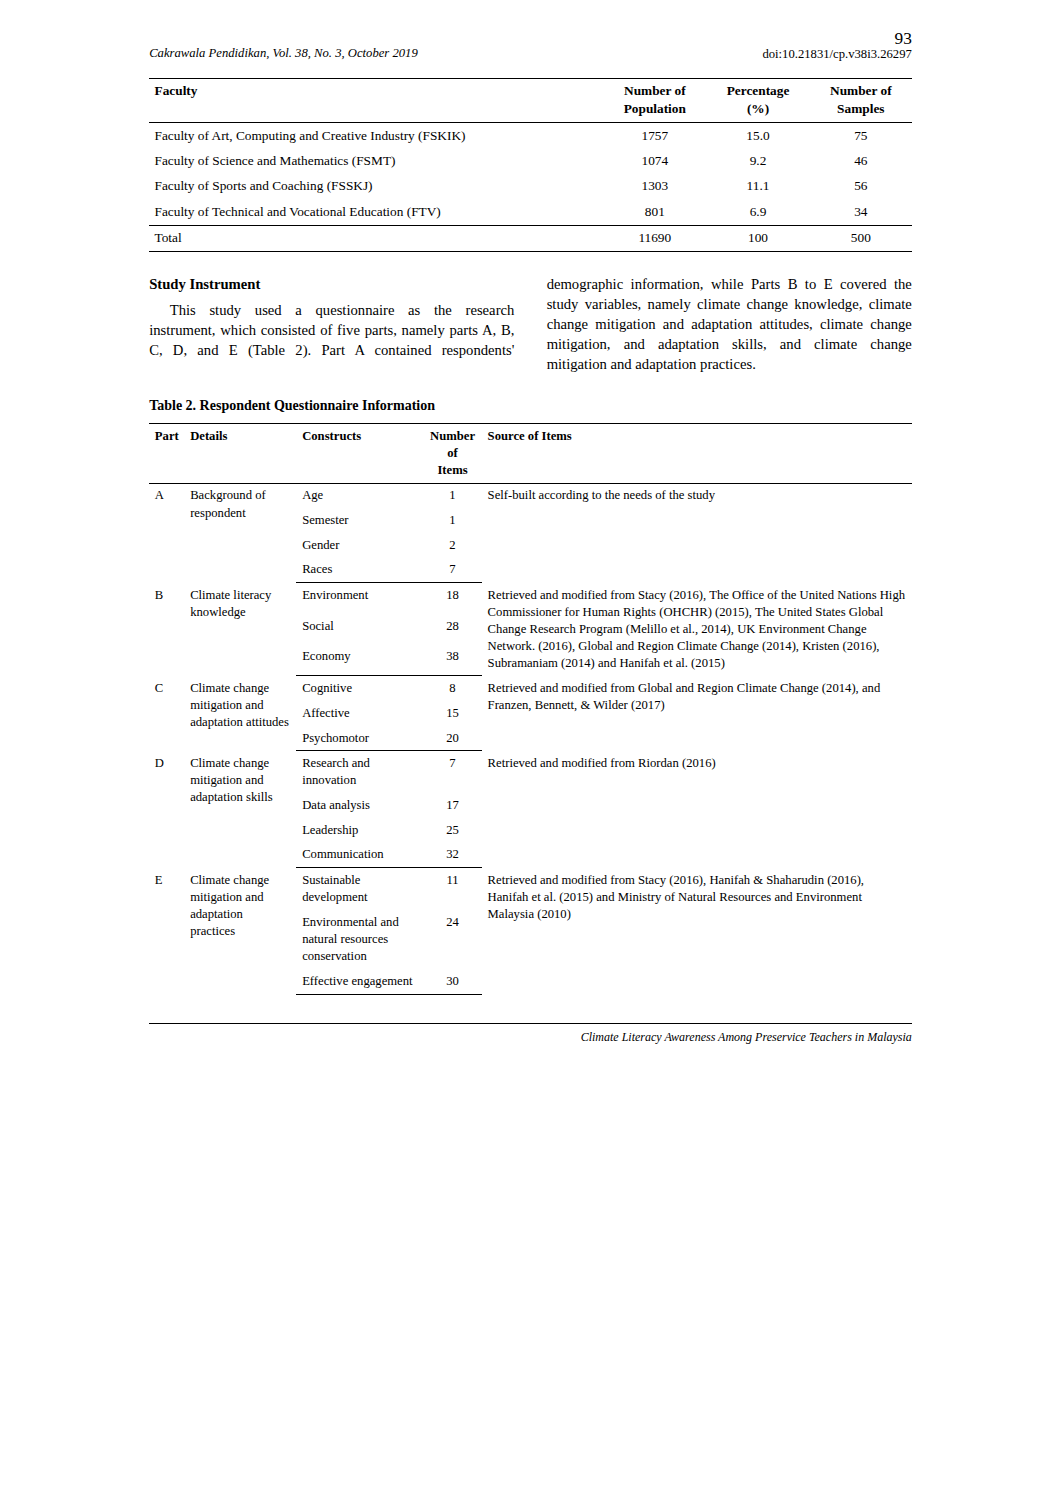Cakrawala Pendidikan, Vol. 38, No. 3, October 2019
93 doi:10.21831/cp.v38i3.26297
| Faculty | Number of Population | Percentage (%) | Number of Samples |
| --- | --- | --- | --- |
| Faculty of Art, Computing and Creative Industry (FSKIK) | 1757 | 15.0 | 75 |
| Faculty of Science and Mathematics (FSMT) | 1074 | 9.2 | 46 |
| Faculty of Sports and Coaching (FSSKJ) | 1303 | 11.1 | 56 |
| Faculty of Technical and Vocational Education (FTV) | 801 | 6.9 | 34 |
| Total | 11690 | 100 | 500 |
Study Instrument
This study used a questionnaire as the research instrument, which consisted of five parts, namely parts A, B, C, D, and E (Table 2). Part A contained respondents' demographic information, while Parts B to E covered the study variables, namely climate change knowledge, climate change mitigation and adaptation attitudes, climate change mitigation, and adaptation skills, and climate change mitigation and adaptation practices.
Table 2. Respondent Questionnaire Information
| Part | Details | Constructs | Number of Items | Source of Items |
| --- | --- | --- | --- | --- |
| A | Background of respondent | Age | 1 | Self-built according to the needs of the study |
| Semester | 1 |
| Gender | 2 |
| Races | 7 |
| B | Climate literacy knowledge | Environment | 18 | Retrieved and modified from Stacy (2016), The Office of the United Nations High Commissioner for Human Rights (OHCHR) (2015), The United States Global Change Research Program (Melillo et al., 2014), UK Environment Change Network. (2016), Global and Region Climate Change (2014), Kristen (2016), Subramaniam (2014) and Hanifah et al. (2015) |
| Social | 28 |
| Economy | 38 |
| C | Climate change mitigation and adaptation attitudes | Cognitive | 8 | Retrieved and modified from Global and Region Climate Change (2014), and Franzen, Bennett, & Wilder (2017) |
| Affective | 15 |
| Psychomotor | 20 |
| D | Climate change mitigation and adaptation skills | Research and innovation | 7 | Retrieved and modified from Riordan (2016) |
| Data analysis | 17 |
| Leadership | 25 |
| Communication | 32 |
| E | Climate change mitigation and adaptation practices | Sustainable development | 11 | Retrieved and modified from Stacy (2016), Hanifah & Shaharudin (2016), Hanifah et al. (2015) and Ministry of Natural Resources and Environment Malaysia (2010) |
| Environmental and natural resources conservation | 24 |
| Effective engagement | 30 |
Climate Literacy Awareness Among Preservice Teachers in Malaysia